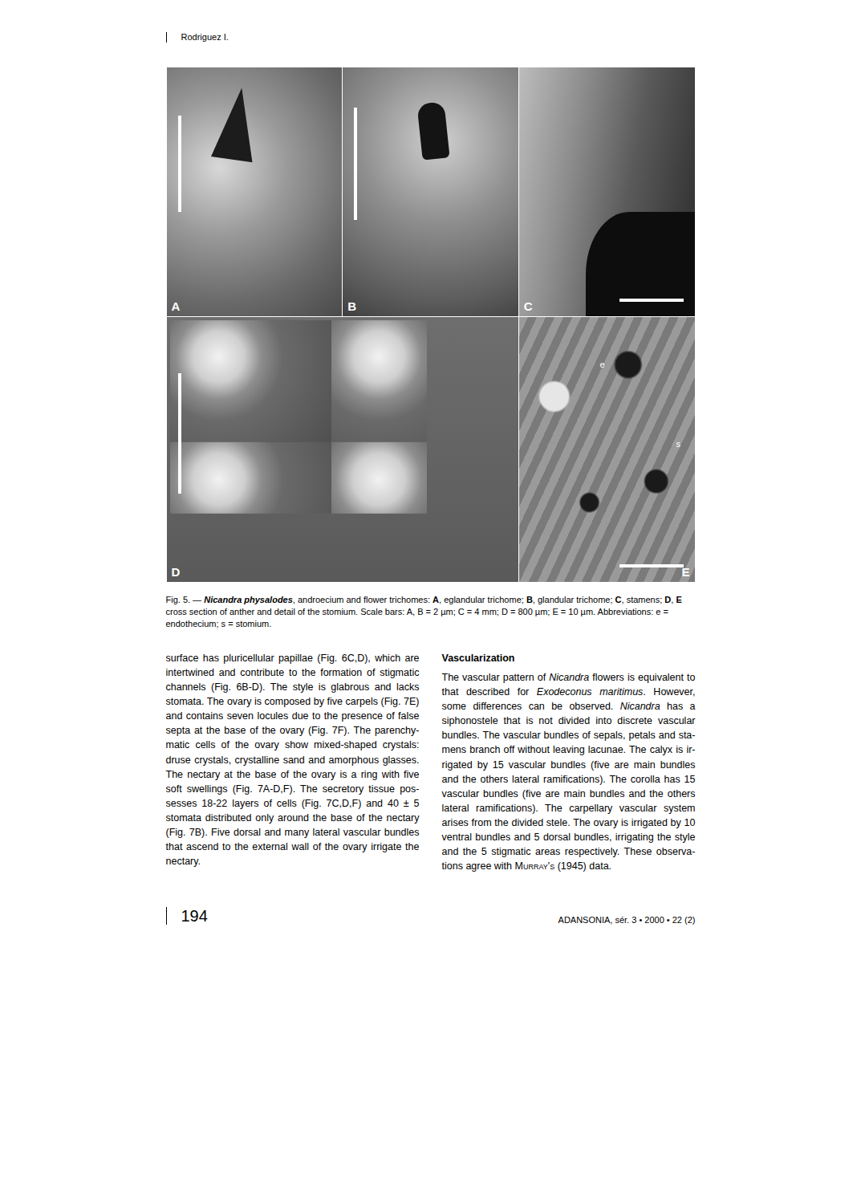Rodriguez I.
| A | B | C |
| D | e s E |
Fig. 5. — Nicandra physalodes, androecium and flower trichomes: A, eglandular trichome; B, glandular trichome; C, stamens; D, E cross section of anther and detail of the stomium. Scale bars: A, B = 2 µm; C = 4 mm; D = 800 µm; E = 10 µm. Abbreviations: e = endothecium; s = stomium.
surface has pluricellular papillae (Fig. 6C,D), which are intertwined and contribute to the formation of stigmatic channels (Fig. 6B-D). The style is glabrous and lacks stomata. The ovary is composed by five carpels (Fig. 7E) and contains seven locules due to the presence of false septa at the base of the ovary (Fig. 7F). The parenchymatic cells of the ovary show mixed-shaped crystals: druse crystals, crystalline sand and amorphous glasses. The nectary at the base of the ovary is a ring with five soft swellings (Fig. 7A-D,F). The secretory tissue possesses 18-22 layers of cells (Fig. 7C,D,F) and 40 ± 5 stomata distributed only around the base of the nectary (Fig. 7B). Five dorsal and many lateral vascular bundles that ascend to the external wall of the ovary irrigate the nectary.
Vascularization
The vascular pattern of Nicandra flowers is equivalent to that described for Exodeconus maritimus. However, some differences can be observed. Nicandra has a siphonostele that is not divided into discrete vascular bundles. The vascular bundles of sepals, petals and stamens branch off without leaving lacunae. The calyx is irrigated by 15 vascular bundles (five are main bundles and the others lateral ramifications). The corolla has 15 vascular bundles (five are main bundles and the others lateral ramifications). The carpellary vascular system arises from the divided stele. The ovary is irrigated by 10 ventral bundles and 5 dorsal bundles, irrigating the style and the 5 stigmatic areas respectively. These observations agree with Murray's (1945) data.
194
ADANSONIA, sér. 3 • 2000 • 22 (2)